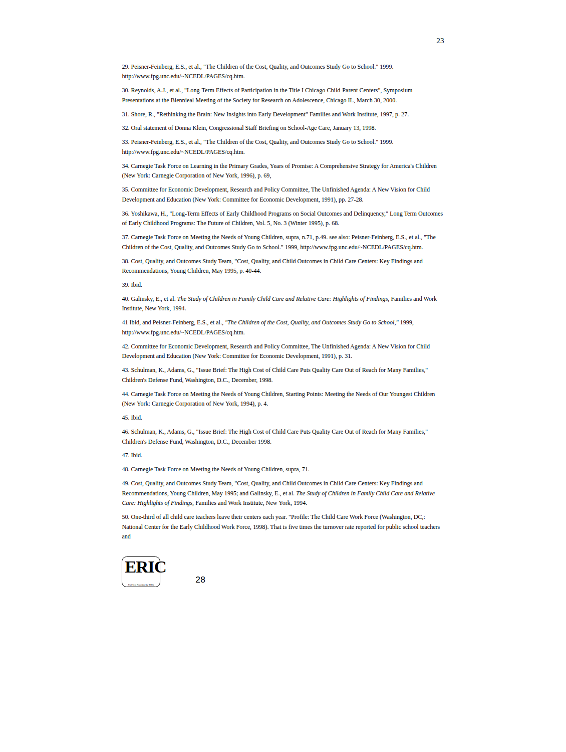23
29. Peisner-Feinberg, E.S., et al., "The Children of the Cost, Quality, and Outcomes Study Go to School." 1999. http://www.fpg.unc.edu/~NCEDL/PAGES/cq.htm.
30. Reynolds, A.J., et al., "Long-Term Effects of Participation in the Title I Chicago Child-Parent Centers", Symposium Presentations at the Biennieal Meeting of the Society for Research on Adolescence, Chicago IL, March 30, 2000.
31. Shore, R., "Rethinking the Brain: New Insights into Early Development" Families and Work Institute, 1997, p. 27.
32. Oral statement of Donna Klein, Congressional Staff Briefing on School-Age Care, January 13, 1998.
33. Peisner-Feinberg, E.S., et al., "The Children of the Cost, Quality, and Outcomes Study Go to School." 1999. http://www.fpg.unc.edu/~NCEDL/PAGES/cq.htm.
34. Carnegie Task Force on Learning in the Primary Grades, Years of Promise: A Comprehensive Strategy for America's Children (New York: Carnegie Corporation of New York, 1996), p. 69,
35. Committee for Economic Development, Research and Policy Committee, The Unfinished Agenda: A New Vision for Child Development and Education (New York: Committee for Economic Development, 1991), pp. 27-28.
36. Yoshikawa, H., "Long-Term Effects of Early Childhood Programs on Social Outcomes and Delinquency," Long Term Outcomes of Early Childhood Programs: The Future of Children, Vol. 5, No. 3 (Winter 1995), p. 68.
37. Carnegie Task Force on Meeting the Needs of Young Children, supra, n.71, p.49. see also: Peisner-Feinberg, E.S., et al., "The Children of the Cost, Quality, and Outcomes Study Go to School." 1999, http://www.fpg.unc.edu/~NCEDL/PAGES/cq.htm.
38. Cost, Quality, and Outcomes Study Team, "Cost, Quality, and Child Outcomes in Child Care Centers: Key Findings and Recommendations, Young Children, May 1995, p. 40-44.
39. Ibid.
40. Galinsky, E., et al. The Study of Children in Family Child Care and Relative Care: Highlights of Findings, Families and Work Institute, New York, 1994.
41 Ibid, and Peisner-Feinberg, E.S., et al., "The Children of the Cost, Quality, and Outcomes Study Go to School," 1999, http://www.fpg.unc.edu/~NCEDL/PAGES/cq.htm.
42. Committee for Economic Development, Research and Policy Committee, The Unfinished Agenda: A New Vision for Child Development and Education (New York: Committee for Economic Development, 1991), p. 31.
43. Schulman, K., Adams, G., "Issue Brief: The High Cost of Child Care Puts Quality Care Out of Reach for Many Families," Children's Defense Fund, Washington, D.C., December, 1998.
44. Carnegie Task Force on Meeting the Needs of Young Children, Starting Points: Meeting the Needs of Our Youngest Children (New York: Carnegie Corporation of New York, 1994), p. 4.
45. Ibid.
46. Schulman, K., Adams, G., "Issue Brief: The High Cost of Child Care Puts Quality Care Out of Reach for Many Families," Children's Defense Fund, Washington, D.C., December 1998.
47. Ibid.
48. Carnegie Task Force on Meeting the Needs of Young Children, supra, 71.
49. Cost, Quality, and Outcomes Study Team, "Cost, Quality, and Child Outcomes in Child Care Centers: Key Findings and Recommendations, Young Children, May 1995; and Galinsky, E., et al. The Study of Children in Family Child Care and Relative Care: Highlights of Findings, Families and Work Institute, New York, 1994.
50. One-third of all child care teachers leave their centers each year. "Profile: The Child Care Work Force (Washington, DC,: National Center for the Early Childhood Work Force, 1998). That is five times the turnover rate reported for public school teachers and
ERIC Full Text Provided by ERIC
28